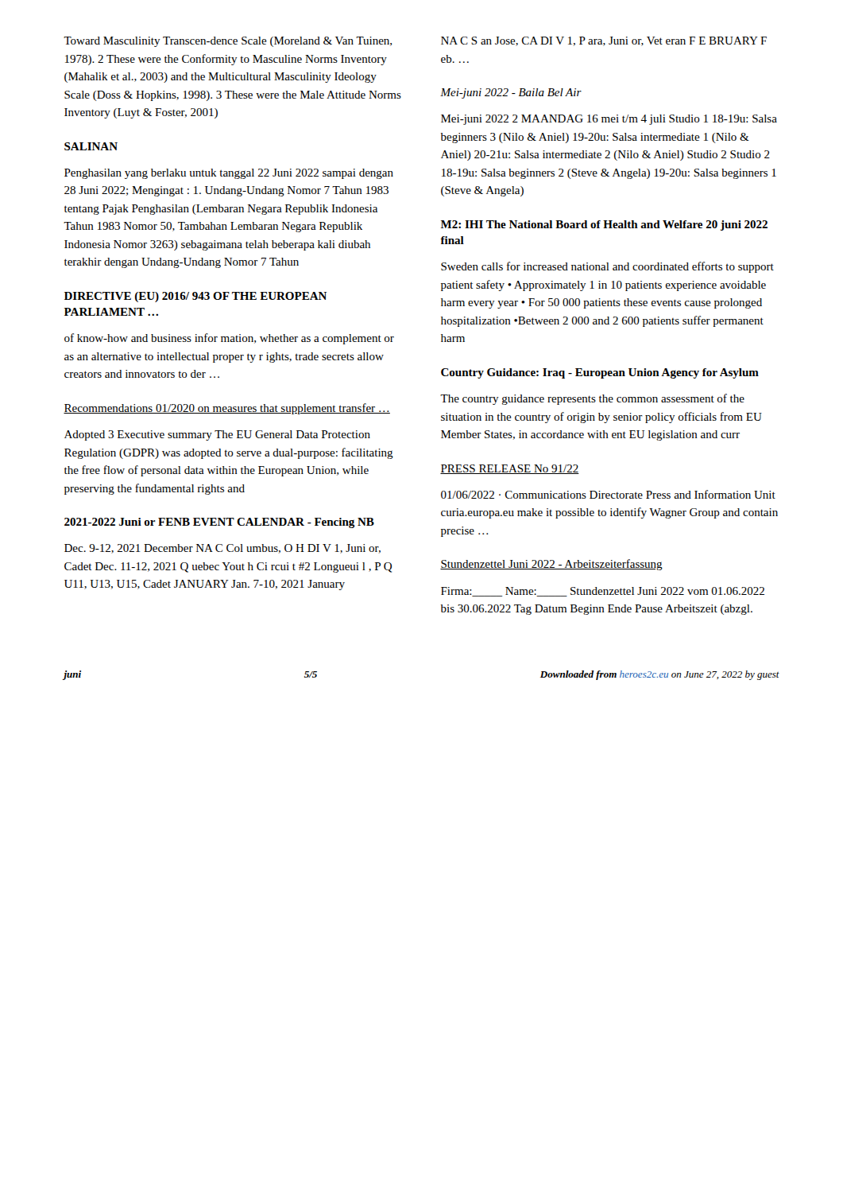Toward Masculinity Transcen-dence Scale (Moreland & Van Tuinen, 1978). 2 These were the Conformity to Masculine Norms Inventory (Mahalik et al., 2003) and the Multicultural Masculinity Ideology Scale (Doss & Hopkins, 1998). 3 These were the Male Attitude Norms Inventory (Luyt & Foster, 2001)
SALINAN
Penghasilan yang berlaku untuk tanggal 22 Juni 2022 sampai dengan 28 Juni 2022; Mengingat : 1. Undang-Undang Nomor 7 Tahun 1983 tentang Pajak Penghasilan (Lembaran Negara Republik Indonesia Tahun 1983 Nomor 50, Tambahan Lembaran Negara Republik Indonesia Nomor 3263) sebagaimana telah beberapa kali diubah terakhir dengan Undang-Undang Nomor 7 Tahun
DIRECTIVE (EU) 2016/ 943 OF THE EUROPEAN PARLIAMENT …
of know-how and business infor mation, whether as a complement or as an alternative to intellectual proper ty r ights, trade secrets allow creators and innovators to der …
Recommendations 01/2020 on measures that supplement transfer …
Adopted 3 Executive summary The EU General Data Protection Regulation (GDPR) was adopted to serve a dual-purpose: facilitating the free flow of personal data within the European Union, while preserving the fundamental rights and
2021-2022 Juni or FENB EVENT CALENDAR - Fencing NB
Dec. 9-12, 2021 December NA C Col umbus, O H DI V 1, Juni or, Cadet Dec. 11-12, 2021 Q uebec Yout h Ci rcui t #2 Longueui l , P Q U11, U13, U15, Cadet JANUARY Jan. 7-10, 2021 January
NA C S an Jose, CA DI V 1, P ara, Juni or, Vet eran F E BRUARY F eb. …
Mei-juni 2022 - Baila Bel Air
Mei-juni 2022 2 MAANDAG 16 mei t/m 4 juli Studio 1 18-19u: Salsa beginners 3 (Nilo & Aniel) 19-20u: Salsa intermediate 1 (Nilo & Aniel) 20-21u: Salsa intermediate 2 (Nilo & Aniel) Studio 2 Studio 2 18-19u: Salsa beginners 2 (Steve & Angela) 19-20u: Salsa beginners 1 (Steve & Angela)
M2: IHI The National Board of Health and Welfare 20 juni 2022 final
Sweden calls for increased national and coordinated efforts to support patient safety • Approximately 1 in 10 patients experience avoidable harm every year • For 50 000 patients these events cause prolonged hospitalization •Between 2 000 and 2 600 patients suffer permanent harm
Country Guidance: Iraq - European Union Agency for Asylum
The country guidance represents the common assessment of the situation in the country of origin by senior policy officials from EU Member States, in accordance with ent EU legislation and curr
PRESS RELEASE No 91/22
01/06/2022 · Communications Directorate Press and Information Unit curia.europa.eu make it possible to identify Wagner Group and contain precise …
Stundenzettel Juni 2022 - Arbeitszeiterfassung
Firma:_____ Name:_____ Stundenzettel Juni 2022 vom 01.06.2022 bis 30.06.2022 Tag Datum Beginn Ende Pause Arbeitszeit (abzgl.
juni
5/5
Downloaded from heroes2c.eu on June 27, 2022 by guest